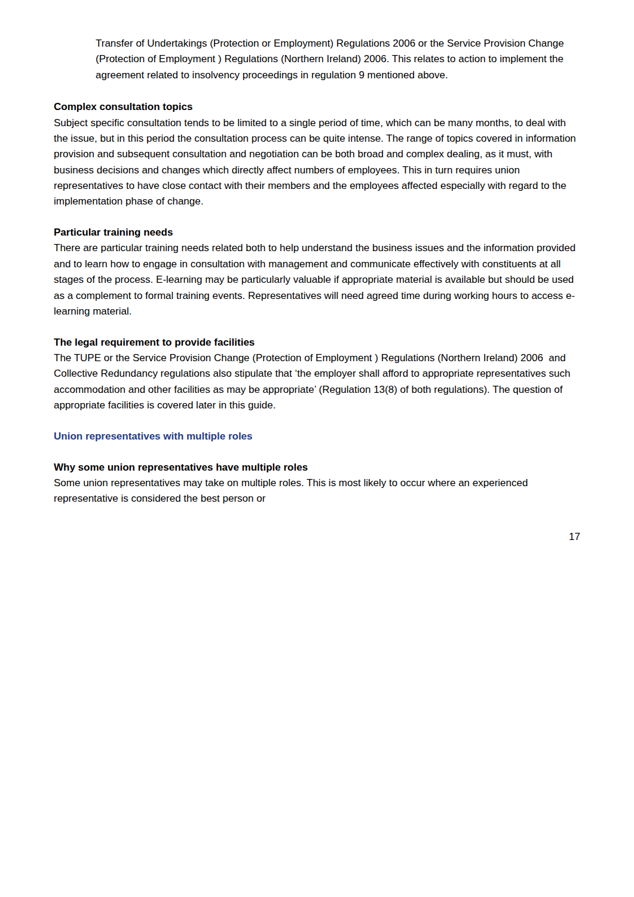Transfer of Undertakings (Protection or Employment) Regulations 2006 or the Service Provision Change (Protection of Employment ) Regulations (Northern Ireland) 2006. This relates to action to implement the agreement related to insolvency proceedings in regulation 9 mentioned above.
Complex consultation topics
Subject specific consultation tends to be limited to a single period of time, which can be many months, to deal with the issue, but in this period the consultation process can be quite intense. The range of topics covered in information provision and subsequent consultation and negotiation can be both broad and complex dealing, as it must, with business decisions and changes which directly affect numbers of employees. This in turn requires union representatives to have close contact with their members and the employees affected especially with regard to the implementation phase of change.
Particular training needs
There are particular training needs related both to help understand the business issues and the information provided and to learn how to engage in consultation with management and communicate effectively with constituents at all stages of the process. E-learning may be particularly valuable if appropriate material is available but should be used as a complement to formal training events. Representatives will need agreed time during working hours to access e-learning material.
The legal requirement to provide facilities
The TUPE or the Service Provision Change (Protection of Employment ) Regulations (Northern Ireland) 2006 and Collective Redundancy regulations also stipulate that ‘the employer shall afford to appropriate representatives such accommodation and other facilities as may be appropriate’ (Regulation 13(8) of both regulations). The question of appropriate facilities is covered later in this guide.
Union representatives with multiple roles
Why some union representatives have multiple roles
Some union representatives may take on multiple roles. This is most likely to occur where an experienced representative is considered the best person or
17